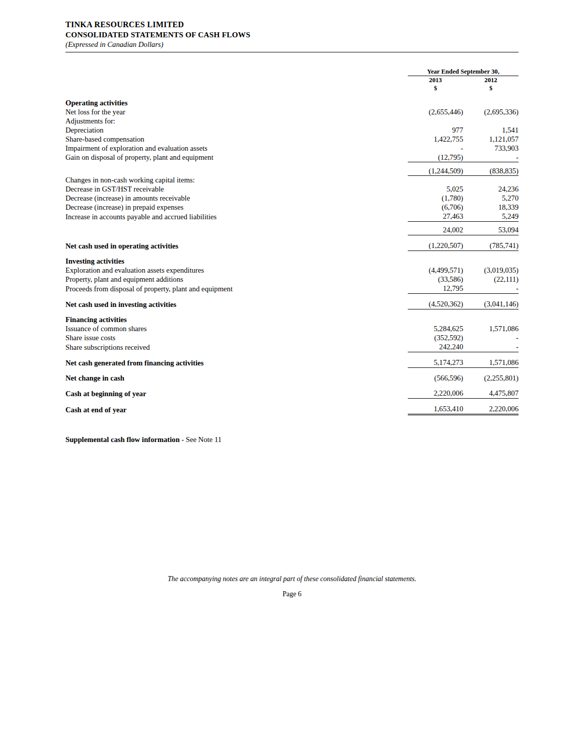TINKA RESOURCES LIMITED
CONSOLIDATED STATEMENTS OF CASH FLOWS
(Expressed in Canadian Dollars)
| | | Year Ended September 30, |
| | | 2013 | 2012 |
| | | $ | $ |
| Operating activities | | | |
| Net loss for the year | | (2,655,446) | (2,695,336) |
| Adjustments for: | | | |
| Depreciation | | 977 | 1,541 |
| Share-based compensation | | 1,422,755 | 1,121,057 |
| Impairment of exploration and evaluation assets | | - | 733,903 |
| Gain on disposal of property, plant and equipment | | (12,795) | - |
| | | (1,244,509) | (838,835) |
| Changes in non-cash working capital items: | | | |
| Decrease in GST/HST receivable | | 5,025 | 24,236 |
| Decrease (increase) in amounts receivable | | (1,780) | 5,270 |
| Decrease (increase) in prepaid expenses | | (6,706) | 18,339 |
| Increase in accounts payable and accrued liabilities | | 27,463 | 5,249 |
| | | 24,002 | 53,094 |
| Net cash used in operating activities | | (1,220,507) | (785,741) |
| Investing activities | | | |
| Exploration and evaluation assets expenditures | | (4,499,571) | (3,019,035) |
| Property, plant and equipment additions | | (33,586) | (22,111) |
| Proceeds from disposal of property, plant and equipment | | 12,795 | - |
| Net cash used in investing activities | | (4,520,362) | (3,041,146) |
| Financing activities | | | |
| Issuance of common shares | | 5,284,625 | 1,571,086 |
| Share issue costs | | (352,592) | - |
| Share subscriptions received | | 242,240 | - |
| Net cash generated from financing activities | | 5,174,273 | 1,571,086 |
| Net change in cash | | (566,596) | (2,255,801) |
| Cash at beginning of year | | 2,220,006 | 4,475,807 |
| Cash at end of year | | 1,653,410 | 2,220,006 |
Supplemental cash flow information - See Note 11
The accompanying notes are an integral part of these consolidated financial statements.
Page 6